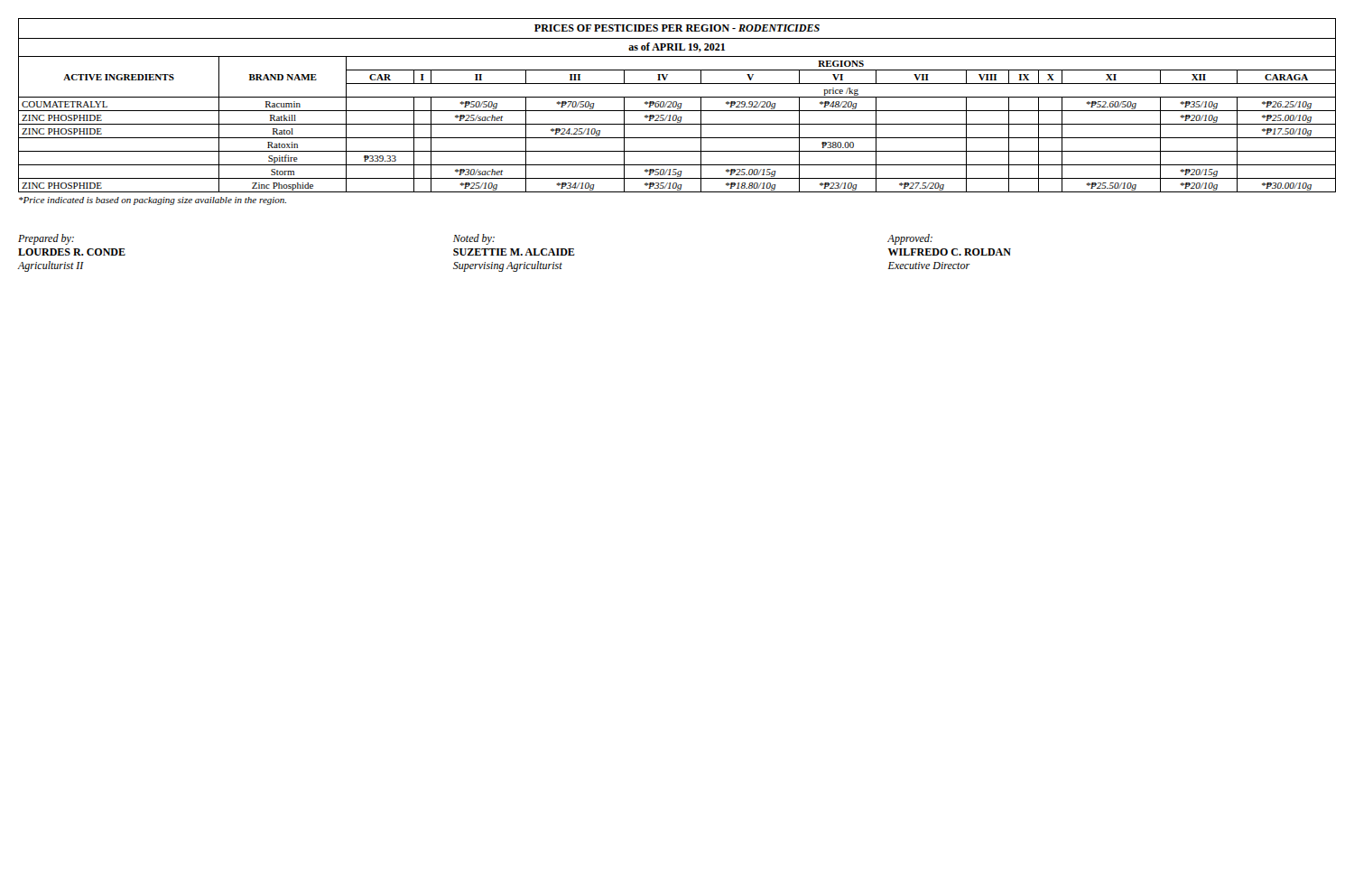| PRICES OF PESTICIDES PER REGION - RODENTICIDES |
| as of APRIL 19, 2021 |
| ACTIVE INGREDIENTS | BRAND NAME | REGIONS |
| CAR | I | II | III | IV | V | VI | VII | VIII | IX | X | XI | XII | CARAGA |
| price /kg |
| COUMATETRALYL | Racumin | | | *₱50/50g | *₱70/50g | *₱60/20g | *₱29.92/20g | *₱48/20g | | | | | *₱52.60/50g | *₱35/10g | *₱26.25/10g |
| ZINC PHOSPHIDE | Ratkill | | | *₱25/sachet | | *₱25/10g | | | | | | | | *₱20/10g | *₱25.00/10g |
| ZINC PHOSPHIDE | Ratol | | | | *₱24.25/10g | | | | | | | | | | *₱17.50/10g |
| | Ratoxin | | | | | | | ₱380.00 | | | | | | | |
| | Spitfire | ₱339.33 | | | | | | | | | | | | | |
| | Storm | | | *₱30/sachet | | *₱50/15g | *₱25.00/15g | | | | | | | *₱20/15g | |
| ZINC PHOSPHIDE | Zinc Phosphide | | | *₱25/10g | *₱34/10g | *₱35/10g | *₱18.80/10g | *₱23/10g | *₱27.5/20g | | | | *₱25.50/10g | *₱20/10g | *₱30.00/10g |
*Price indicated is based on packaging size available in the region.
| Prepared by: | Noted by: | Approved: |
| LOURDES R. CONDE | SUZETTIE M. ALCAIDE | WILFREDO C. ROLDAN |
| Agriculturist II | Supervising Agriculturist | Executive Director |